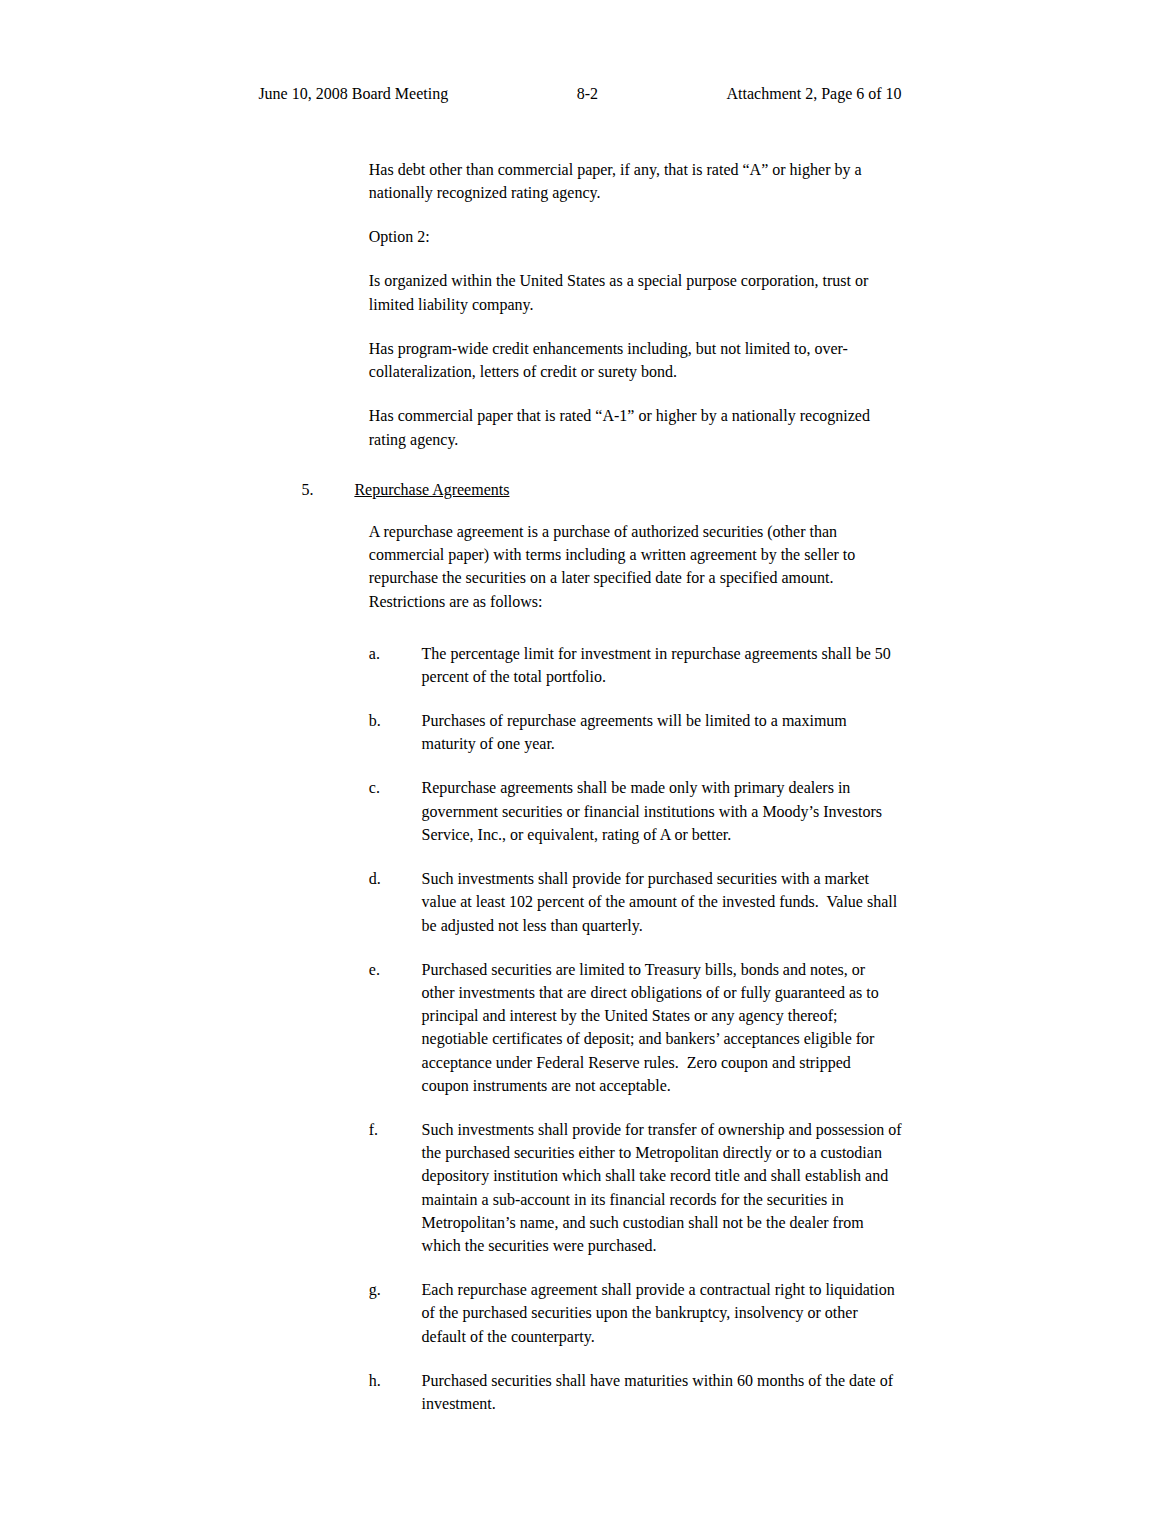June 10, 2008 Board Meeting
8-2
Attachment 2, Page 6 of 10
Has debt other than commercial paper, if any, that is rated “A” or higher by a nationally recognized rating agency.
Option 2:
Is organized within the United States as a special purpose corporation, trust or limited liability company.
Has program-wide credit enhancements including, but not limited to, over-collateralization, letters of credit or surety bond.
Has commercial paper that is rated “A-1” or higher by a nationally recognized rating agency.
5.
Repurchase Agreements
A repurchase agreement is a purchase of authorized securities (other than commercial paper) with terms including a written agreement by the seller to repurchase the securities on a later specified date for a specified amount. Restrictions are as follows:
a. The percentage limit for investment in repurchase agreements shall be 50 percent of the total portfolio.
b. Purchases of repurchase agreements will be limited to a maximum maturity of one year.
c. Repurchase agreements shall be made only with primary dealers in government securities or financial institutions with a Moody’s Investors Service, Inc., or equivalent, rating of A or better.
d. Such investments shall provide for purchased securities with a market value at least 102 percent of the amount of the invested funds. Value shall be adjusted not less than quarterly.
e. Purchased securities are limited to Treasury bills, bonds and notes, or other investments that are direct obligations of or fully guaranteed as to principal and interest by the United States or any agency thereof; negotiable certificates of deposit; and bankers’ acceptances eligible for acceptance under Federal Reserve rules. Zero coupon and stripped coupon instruments are not acceptable.
f. Such investments shall provide for transfer of ownership and possession of the purchased securities either to Metropolitan directly or to a custodian depository institution which shall take record title and shall establish and maintain a sub-account in its financial records for the securities in Metropolitan’s name, and such custodian shall not be the dealer from which the securities were purchased.
g. Each repurchase agreement shall provide a contractual right to liquidation of the purchased securities upon the bankruptcy, insolvency or other default of the counterparty.
h. Purchased securities shall have maturities within 60 months of the date of investment.